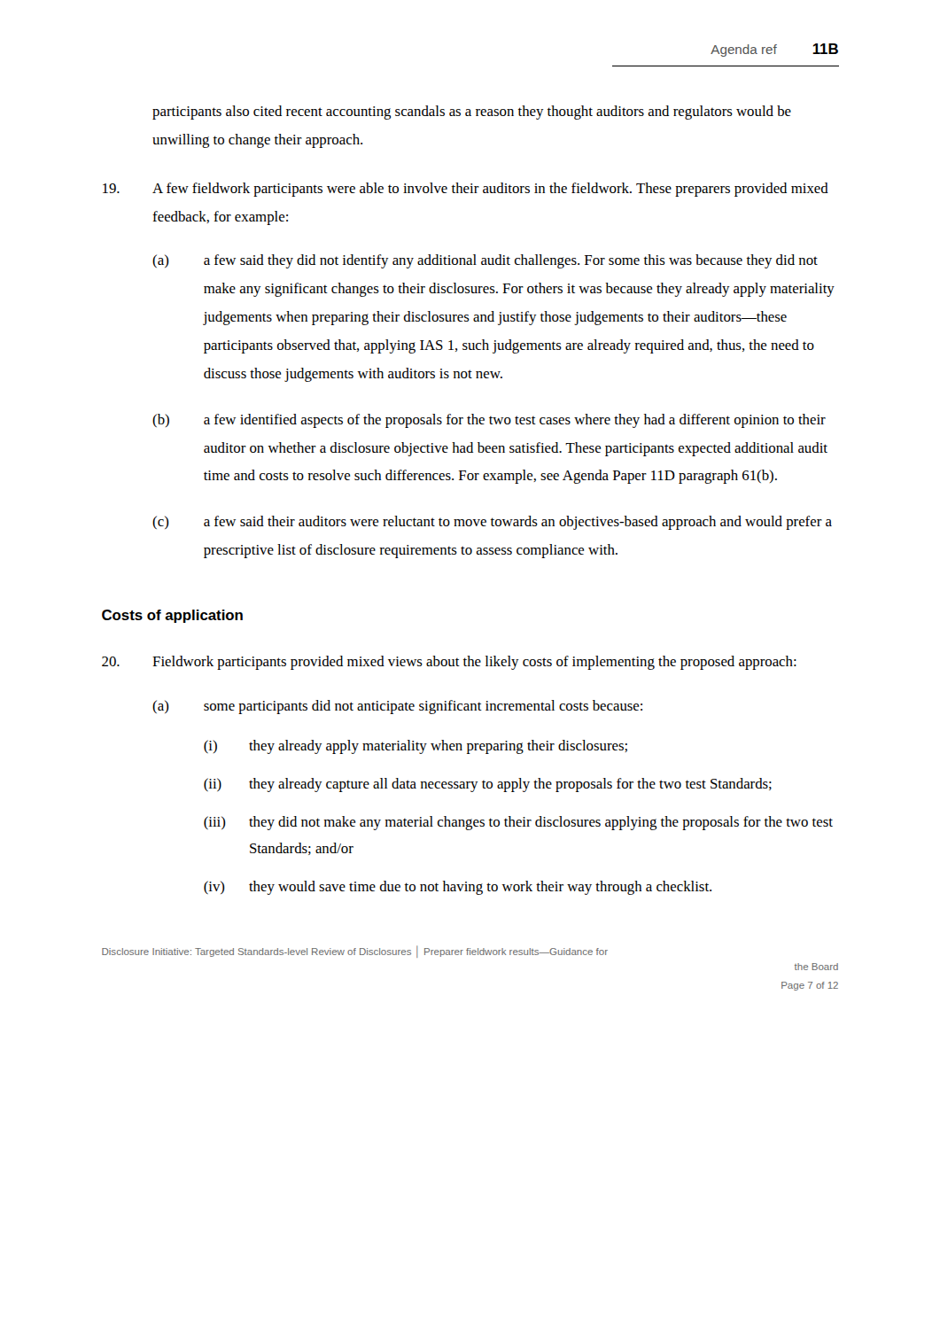Agenda ref 11B
participants also cited recent accounting scandals as a reason they thought auditors and regulators would be unwilling to change their approach.
19. A few fieldwork participants were able to involve their auditors in the fieldwork. These preparers provided mixed feedback, for example:
(a) a few said they did not identify any additional audit challenges. For some this was because they did not make any significant changes to their disclosures. For others it was because they already apply materiality judgements when preparing their disclosures and justify those judgements to their auditors—these participants observed that, applying IAS 1, such judgements are already required and, thus, the need to discuss those judgements with auditors is not new.
(b) a few identified aspects of the proposals for the two test cases where they had a different opinion to their auditor on whether a disclosure objective had been satisfied. These participants expected additional audit time and costs to resolve such differences. For example, see Agenda Paper 11D paragraph 61(b).
(c) a few said their auditors were reluctant to move towards an objectives-based approach and would prefer a prescriptive list of disclosure requirements to assess compliance with.
Costs of application
20. Fieldwork participants provided mixed views about the likely costs of implementing the proposed approach:
(a) some participants did not anticipate significant incremental costs because:
(i) they already apply materiality when preparing their disclosures;
(ii) they already capture all data necessary to apply the proposals for the two test Standards;
(iii) they did not make any material changes to their disclosures applying the proposals for the two test Standards; and/or
(iv) they would save time due to not having to work their way through a checklist.
Disclosure Initiative: Targeted Standards-level Review of Disclosures │ Preparer fieldwork results—Guidance for
the Board
Page 7 of 12